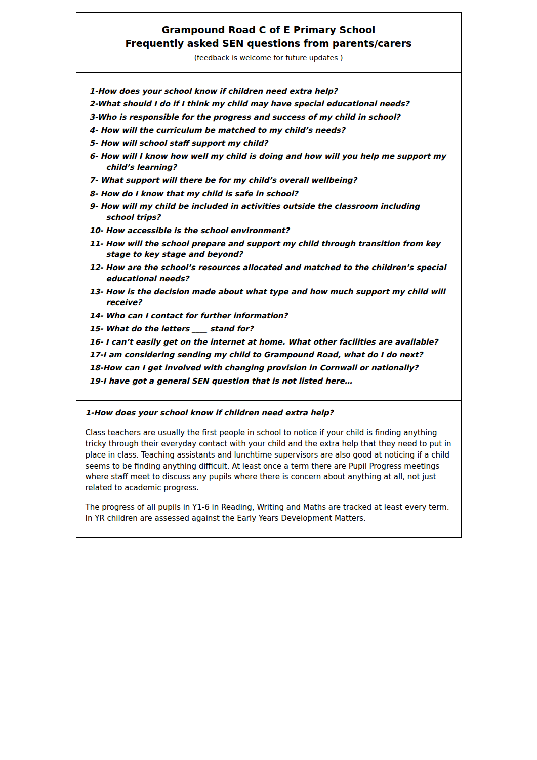Grampound Road C of E Primary School
Frequently asked SEN questions from parents/carers
(feedback is welcome for future updates )
1-How does your school know if children need extra help?
2-What should I do if I think my child may have special educational needs?
3-Who is responsible for the progress and success of my child in school?
4- How will the curriculum be matched to my child’s needs?
5- How will school staff support my child?
6- How will I know how well my child is doing and how will you help me support my child’s learning?
7- What support will there be for my child’s overall wellbeing?
8- How do I know that my child is safe in school?
9- How will my child be included in activities outside the classroom including school trips?
10- How accessible is the school environment?
11- How will the school prepare and support my child through transition from key stage to key stage and beyond?
12- How are the school’s resources allocated and matched to the children’s special educational needs?
13- How is the decision made about what type and how much support my child will receive?
14- Who can I contact for further information?
15- What do the letters ____ stand for?
16- I can’t easily get on the internet at home. What other facilities are available?
17-I am considering sending my child to Grampound Road, what do I do next?
18-How can I get involved with changing provision in Cornwall or nationally?
19-I have got a general SEN question that is not listed here…
1-How does your school know if children need extra help?
Class teachers are usually the first people in school to notice if your child is finding anything tricky through their everyday contact with your child and the extra help that they need to put in place in class. Teaching assistants and lunchtime supervisors are also good at noticing if a child seems to be finding anything difficult. At least once a term there are Pupil Progress meetings where staff meet to discuss any pupils where there is concern about anything at all, not just related to academic progress.
The progress of all pupils in Y1-6 in Reading, Writing and Maths are tracked at least every term. In YR children are assessed against the Early Years Development Matters.